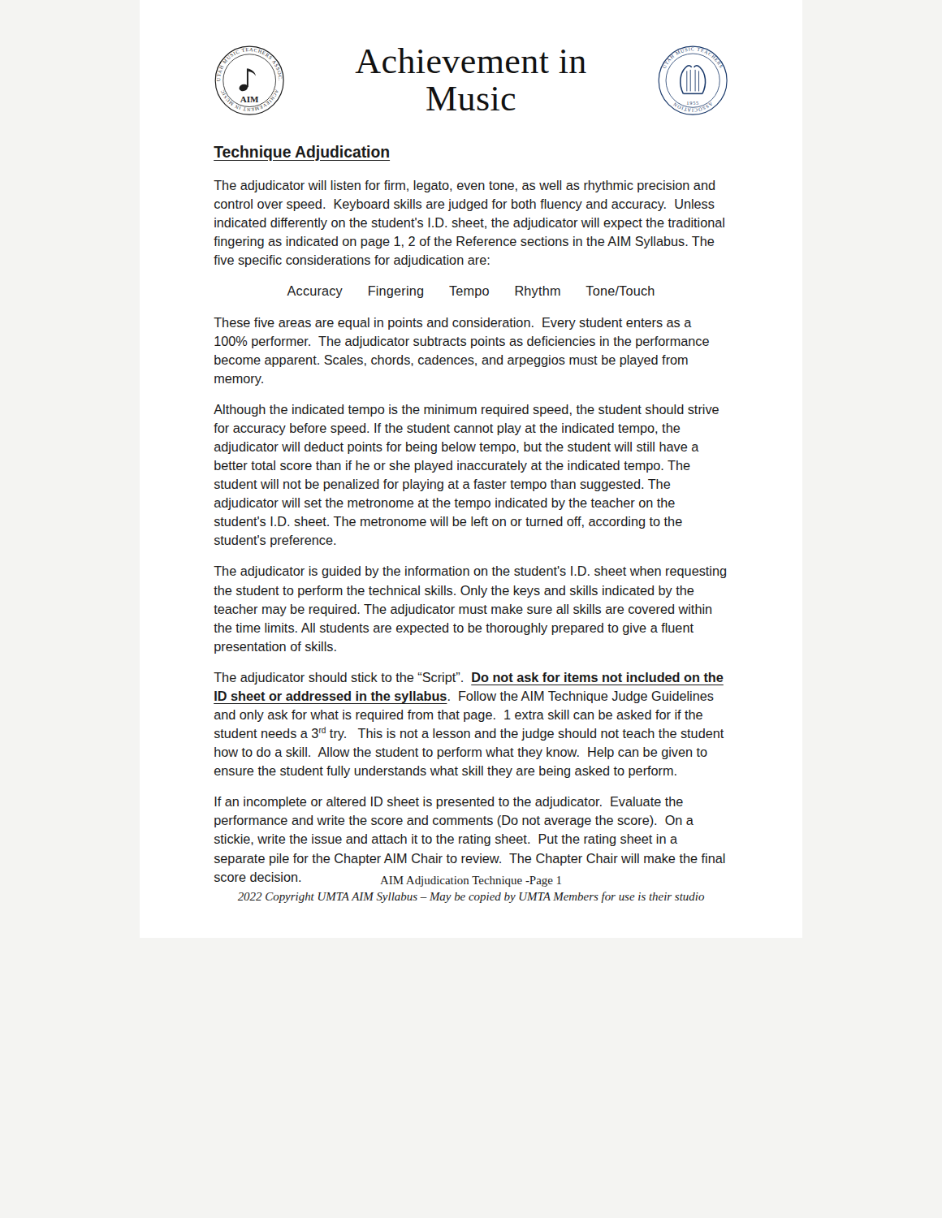AIM seal UTAH MUSIC TEACHERS ASSOC. ACHIEVEMENT IN MUSIC AIM
Achievement in Music
UMTA seal UTAH MUSIC TEACHERS ASSOCIATION 1955
Technique Adjudication
The adjudicator will listen for firm, legato, even tone, as well as rhythmic precision and control over speed. Keyboard skills are judged for both fluency and accuracy. Unless indicated differently on the student's I.D. sheet, the adjudicator will expect the traditional fingering as indicated on page 1, 2 of the Reference sections in the AIM Syllabus. The five specific considerations for adjudication are:
Accuracy Fingering Tempo Rhythm Tone/Touch
These five areas are equal in points and consideration. Every student enters as a 100% performer. The adjudicator subtracts points as deficiencies in the performance become apparent. Scales, chords, cadences, and arpeggios must be played from memory.
Although the indicated tempo is the minimum required speed, the student should strive for accuracy before speed. If the student cannot play at the indicated tempo, the adjudicator will deduct points for being below tempo, but the student will still have a better total score than if he or she played inaccurately at the indicated tempo. The student will not be penalized for playing at a faster tempo than suggested. The adjudicator will set the metronome at the tempo indicated by the teacher on the student's I.D. sheet. The metronome will be left on or turned off, according to the student's preference.
The adjudicator is guided by the information on the student's I.D. sheet when requesting the student to perform the technical skills. Only the keys and skills indicated by the teacher may be required. The adjudicator must make sure all skills are covered within the time limits. All students are expected to be thoroughly prepared to give a fluent presentation of skills.
The adjudicator should stick to the “Script”. Do not ask for items not included on the ID sheet or addressed in the syllabus. Follow the AIM Technique Judge Guidelines and only ask for what is required from that page. 1 extra skill can be asked for if the student needs a 3rd try. This is not a lesson and the judge should not teach the student how to do a skill. Allow the student to perform what they know. Help can be given to ensure the student fully understands what skill they are being asked to perform.
If an incomplete or altered ID sheet is presented to the adjudicator. Evaluate the performance and write the score and comments (Do not average the score). On a stickie, write the issue and attach it to the rating sheet. Put the rating sheet in a separate pile for the Chapter AIM Chair to review. The Chapter Chair will make the final score decision.
AIM Adjudication Technique -Page 1
2022 Copyright UMTA AIM Syllabus – May be copied by UMTA Members for use is their studio